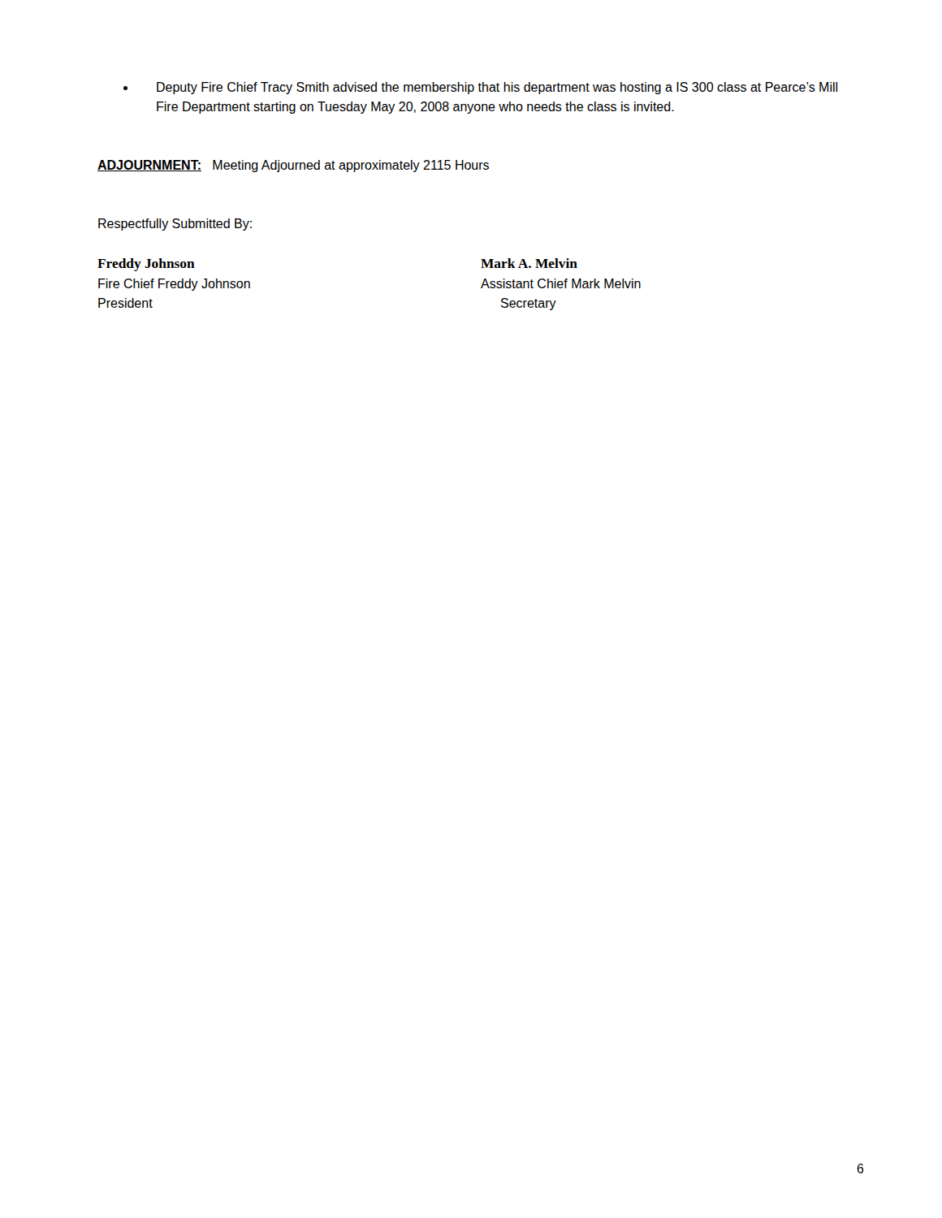Deputy Fire Chief Tracy Smith advised the membership that his department was hosting a IS 300 class at Pearce’s Mill Fire Department starting on Tuesday May 20, 2008 anyone who needs the class is invited.
ADJOURNMENT: Meeting Adjourned at approximately 2115 Hours
Respectfully Submitted By:
| Freddy Johnson | Mark A. Melvin |
| Fire Chief Freddy Johnson | Assistant Chief Mark Melvin |
| President | Secretary |
6